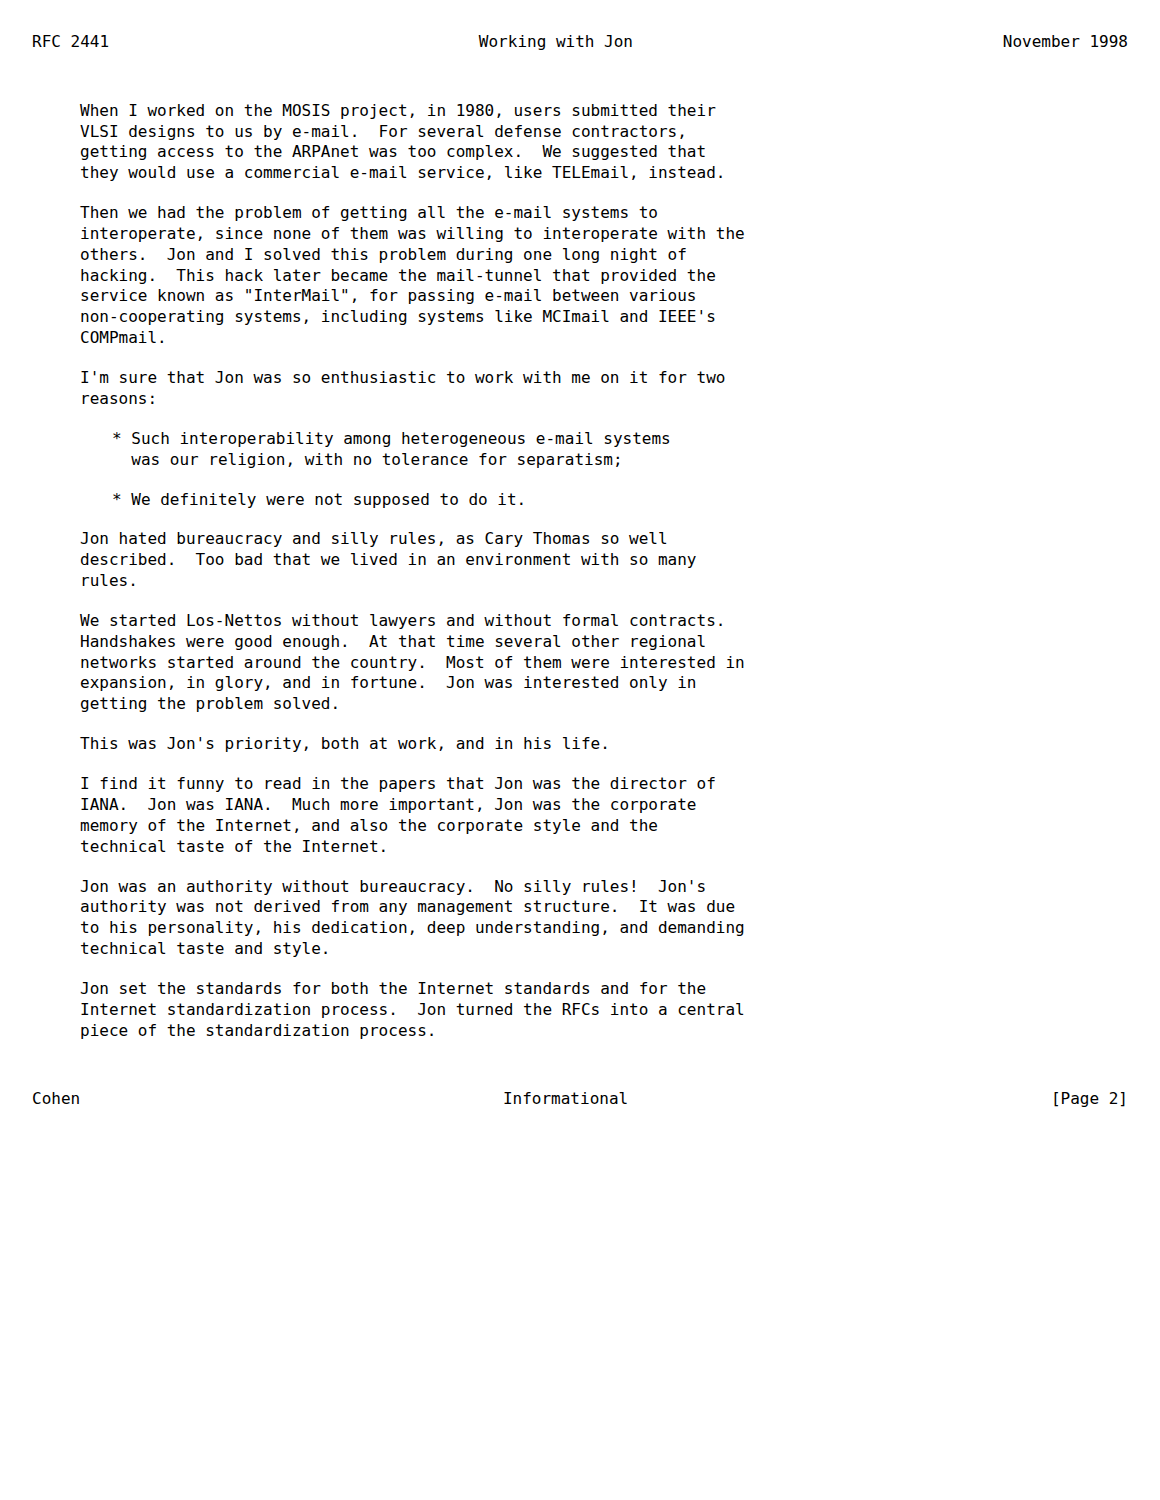RFC 2441 Working with Jon November 1998
When I worked on the MOSIS project, in 1980, users submitted their VLSI designs to us by e-mail. For several defense contractors, getting access to the ARPAnet was too complex. We suggested that they would use a commercial e-mail service, like TELEmail, instead.
Then we had the problem of getting all the e-mail systems to interoperate, since none of them was willing to interoperate with the others. Jon and I solved this problem during one long night of hacking. This hack later became the mail-tunnel that provided the service known as "InterMail", for passing e-mail between various non-cooperating systems, including systems like MCImail and IEEE's COMPmail.
I'm sure that Jon was so enthusiastic to work with me on it for two reasons:
Such interoperability among heterogeneous e-mail systems was our religion, with no tolerance for separatism;
We definitely were not supposed to do it.
Jon hated bureaucracy and silly rules, as Cary Thomas so well described. Too bad that we lived in an environment with so many rules.
We started Los-Nettos without lawyers and without formal contracts. Handshakes were good enough. At that time several other regional networks started around the country. Most of them were interested in expansion, in glory, and in fortune. Jon was interested only in getting the problem solved.
This was Jon's priority, both at work, and in his life.
I find it funny to read in the papers that Jon was the director of IANA. Jon was IANA. Much more important, Jon was the corporate memory of the Internet, and also the corporate style and the technical taste of the Internet.
Jon was an authority without bureaucracy. No silly rules! Jon's authority was not derived from any management structure. It was due to his personality, his dedication, deep understanding, and demanding technical taste and style.
Jon set the standards for both the Internet standards and for the Internet standardization process. Jon turned the RFCs into a central piece of the standardization process.
Cohen Informational [Page 2]